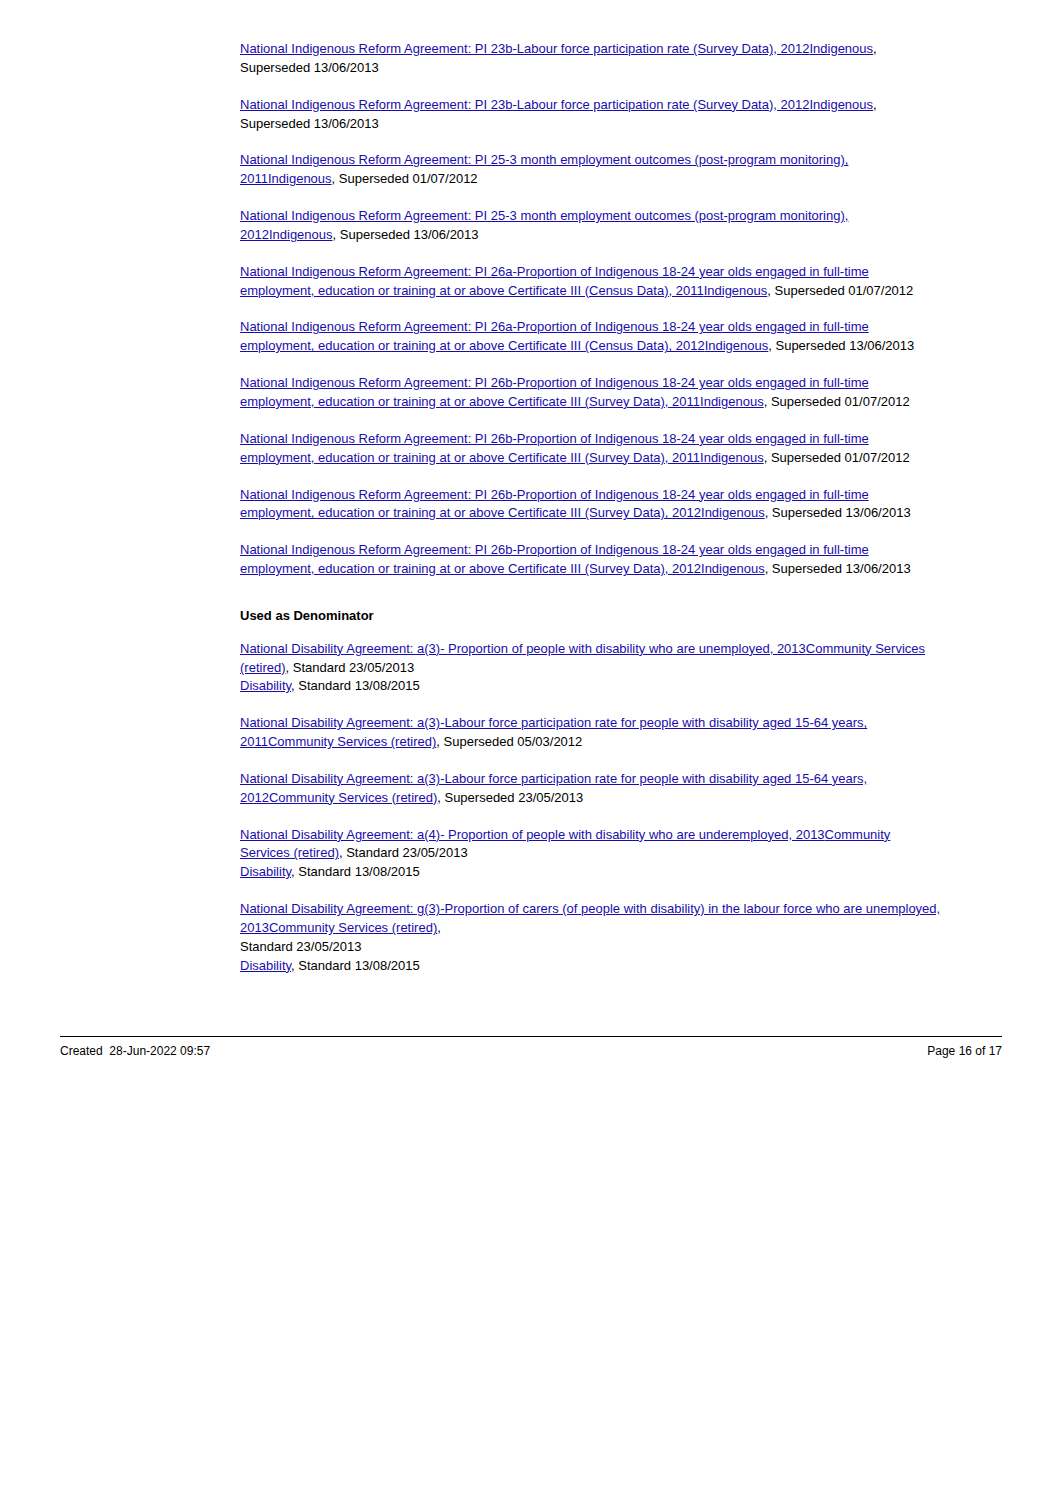National Indigenous Reform Agreement: PI 23b-Labour force participation rate (Survey Data), 2012 Indigenous, Superseded 13/06/2013
National Indigenous Reform Agreement: PI 23b-Labour force participation rate (Survey Data), 2012 Indigenous, Superseded 13/06/2013
National Indigenous Reform Agreement: PI 25-3 month employment outcomes (post-program monitoring), 2011 Indigenous, Superseded 01/07/2012
National Indigenous Reform Agreement: PI 25-3 month employment outcomes (post-program monitoring), 2012 Indigenous, Superseded 13/06/2013
National Indigenous Reform Agreement: PI 26a-Proportion of Indigenous 18-24 year olds engaged in full-time employment, education or training at or above Certificate III (Census Data), 2011 Indigenous, Superseded 01/07/2012
National Indigenous Reform Agreement: PI 26a-Proportion of Indigenous 18-24 year olds engaged in full-time employment, education or training at or above Certificate III (Census Data), 2012 Indigenous, Superseded 13/06/2013
National Indigenous Reform Agreement: PI 26b-Proportion of Indigenous 18-24 year olds engaged in full-time employment, education or training at or above Certificate III (Survey Data), 2011 Indigenous, Superseded 01/07/2012
National Indigenous Reform Agreement: PI 26b-Proportion of Indigenous 18-24 year olds engaged in full-time employment, education or training at or above Certificate III (Survey Data), 2011 Indigenous, Superseded 01/07/2012
National Indigenous Reform Agreement: PI 26b-Proportion of Indigenous 18-24 year olds engaged in full-time employment, education or training at or above Certificate III (Survey Data), 2012 Indigenous, Superseded 13/06/2013
National Indigenous Reform Agreement: PI 26b-Proportion of Indigenous 18-24 year olds engaged in full-time employment, education or training at or above Certificate III (Survey Data), 2012 Indigenous, Superseded 13/06/2013
Used as Denominator
National Disability Agreement: a(3)- Proportion of people with disability who are unemployed, 2013 Community Services (retired), Standard 23/05/2013
Disability, Standard 13/08/2015
National Disability Agreement: a(3)-Labour force participation rate for people with disability aged 15-64 years, 2011 Community Services (retired), Superseded 05/03/2012
National Disability Agreement: a(3)-Labour force participation rate for people with disability aged 15-64 years, 2012 Community Services (retired), Superseded 23/05/2013
National Disability Agreement: a(4)- Proportion of people with disability who are underemployed, 2013 Community Services (retired), Standard 23/05/2013
Disability, Standard 13/08/2015
National Disability Agreement: g(3)-Proportion of carers (of people with disability) in the labour force who are unemployed, 2013 Community Services (retired),
Standard 23/05/2013
Disability, Standard 13/08/2015
Created 28-Jun-2022 09:57 Page 16 of 17